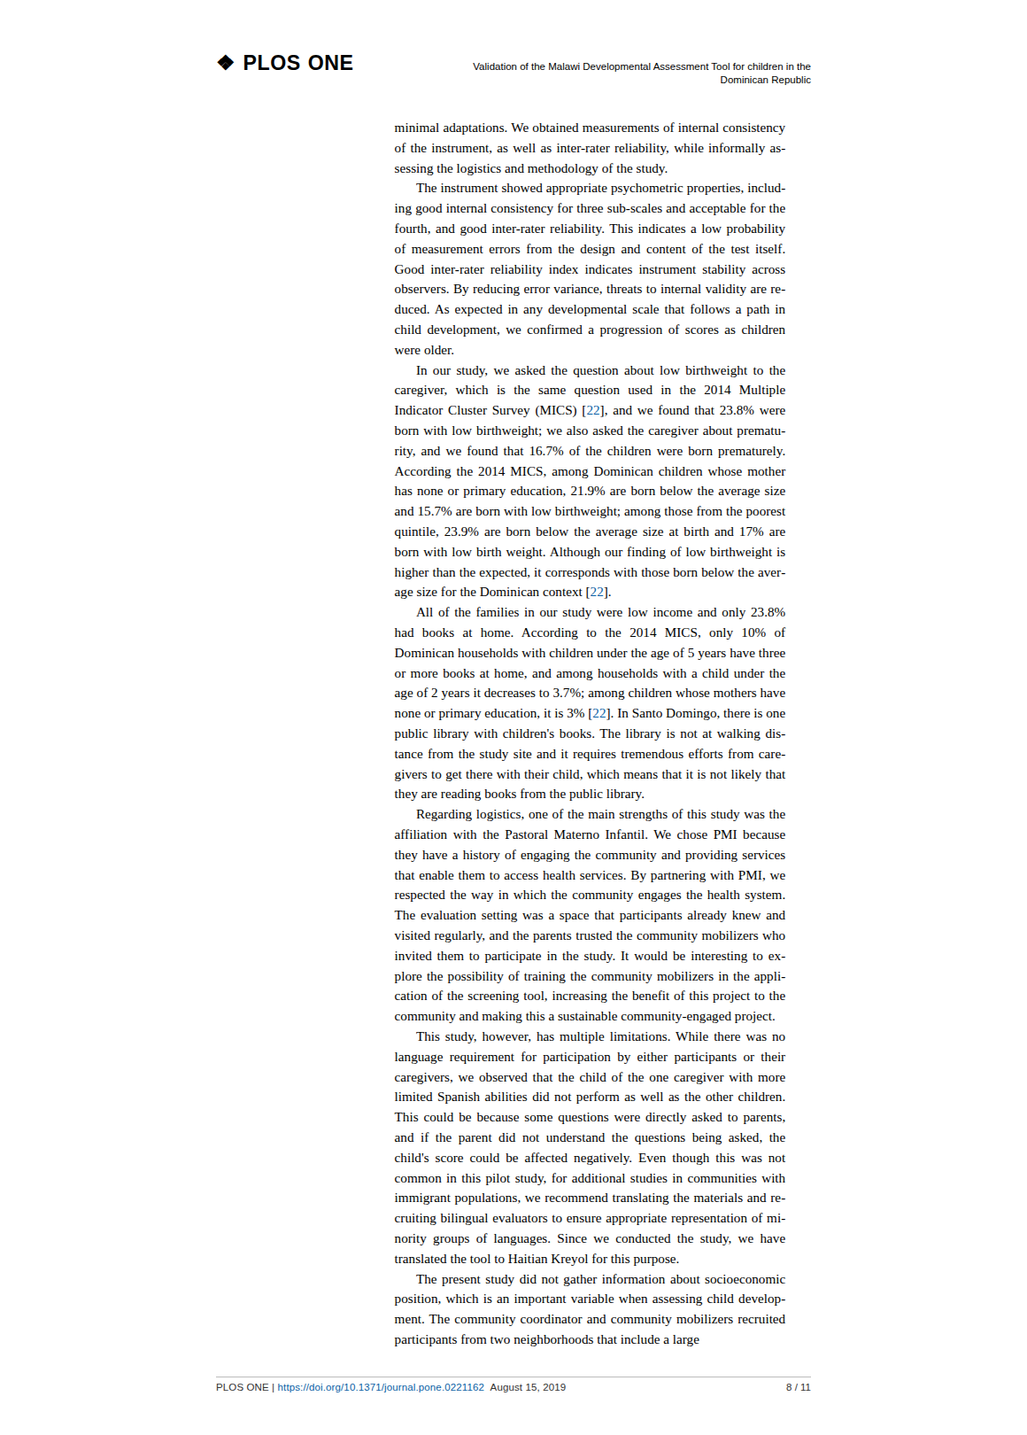❖PLOS ONE
Validation of the Malawi Developmental Assessment Tool for children in the Dominican Republic
minimal adaptations. We obtained measurements of internal consistency of the instrument, as well as inter-rater reliability, while informally assessing the logistics and methodology of the study.
The instrument showed appropriate psychometric properties, including good internal consistency for three sub-scales and acceptable for the fourth, and good inter-rater reliability. This indicates a low probability of measurement errors from the design and content of the test itself. Good inter-rater reliability index indicates instrument stability across observers. By reducing error variance, threats to internal validity are reduced. As expected in any developmental scale that follows a path in child development, we confirmed a progression of scores as children were older.
In our study, we asked the question about low birthweight to the caregiver, which is the same question used in the 2014 Multiple Indicator Cluster Survey (MICS) [22], and we found that 23.8% were born with low birthweight; we also asked the caregiver about prematurity, and we found that 16.7% of the children were born prematurely. According the 2014 MICS, among Dominican children whose mother has none or primary education, 21.9% are born below the average size and 15.7% are born with low birthweight; among those from the poorest quintile, 23.9% are born below the average size at birth and 17% are born with low birth weight. Although our finding of low birthweight is higher than the expected, it corresponds with those born below the average size for the Dominican context [22].
All of the families in our study were low income and only 23.8% had books at home. According to the 2014 MICS, only 10% of Dominican households with children under the age of 5 years have three or more books at home, and among households with a child under the age of 2 years it decreases to 3.7%; among children whose mothers have none or primary education, it is 3% [22]. In Santo Domingo, there is one public library with children's books. The library is not at walking distance from the study site and it requires tremendous efforts from caregivers to get there with their child, which means that it is not likely that they are reading books from the public library.
Regarding logistics, one of the main strengths of this study was the affiliation with the Pastoral Materno Infantil. We chose PMI because they have a history of engaging the community and providing services that enable them to access health services. By partnering with PMI, we respected the way in which the community engages the health system. The evaluation setting was a space that participants already knew and visited regularly, and the parents trusted the community mobilizers who invited them to participate in the study. It would be interesting to explore the possibility of training the community mobilizers in the application of the screening tool, increasing the benefit of this project to the community and making this a sustainable community-engaged project.
This study, however, has multiple limitations. While there was no language requirement for participation by either participants or their caregivers, we observed that the child of the one caregiver with more limited Spanish abilities did not perform as well as the other children. This could be because some questions were directly asked to parents, and if the parent did not understand the questions being asked, the child's score could be affected negatively. Even though this was not common in this pilot study, for additional studies in communities with immigrant populations, we recommend translating the materials and recruiting bilingual evaluators to ensure appropriate representation of minority groups of languages. Since we conducted the study, we have translated the tool to Haitian Kreyol for this purpose.
The present study did not gather information about socioeconomic position, which is an important variable when assessing child development. The community coordinator and community mobilizers recruited participants from two neighborhoods that include a large
PLOS ONE | https://doi.org/10.1371/journal.pone.0221162 August 15, 2019
8 / 11